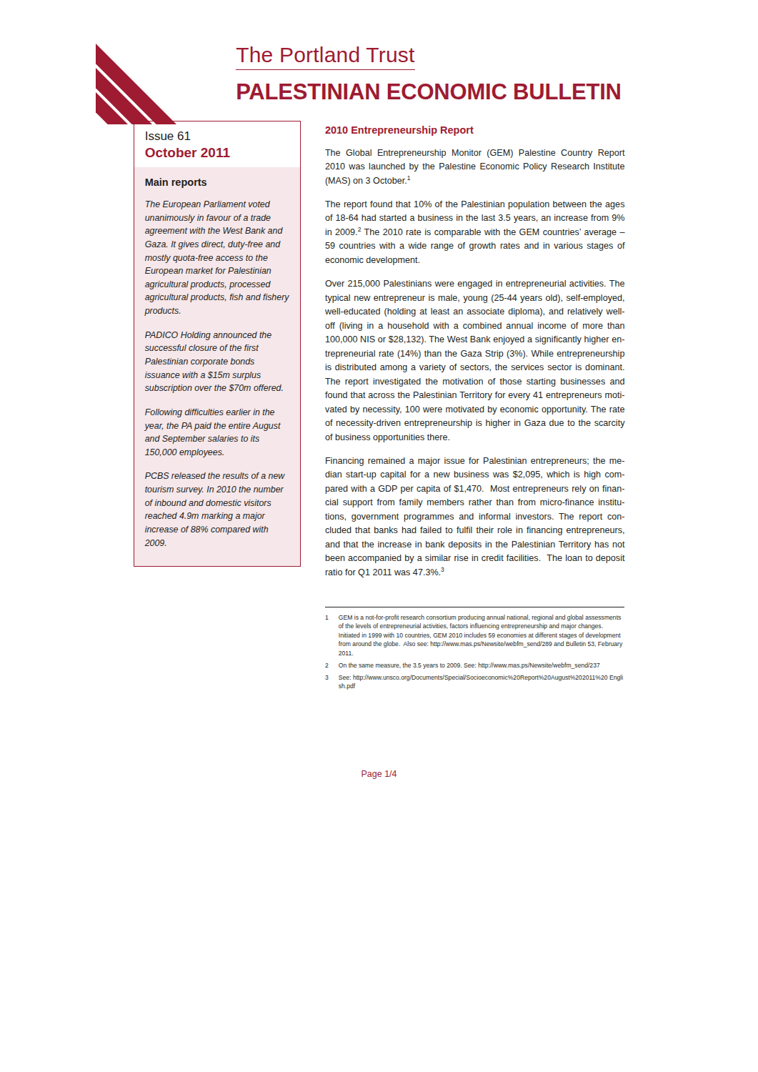The Portland Trust
Palestinian Economic Bulletin
Issue 61
October 2011
Main reports
The European Parliament voted unanimously in favour of a trade agreement with the West Bank and Gaza. It gives direct, duty-free and mostly quota-free access to the European market for Palestinian agricultural products, processed agricultural products, fish and fishery products.
PADICO Holding announced the successful closure of the first Palestinian corporate bonds issuance with a $15m surplus subscription over the $70m offered.
Following difficulties earlier in the year, the PA paid the entire August and September salaries to its 150,000 employees.
PCBS released the results of a new tourism survey. In 2010 the number of inbound and domestic visitors reached 4.9m marking a major increase of 88% compared with 2009.
2010 Entrepreneurship Report
The Global Entrepreneurship Monitor (GEM) Palestine Country Report 2010 was launched by the Palestine Economic Policy Research Institute (MAS) on 3 October.1
The report found that 10% of the Palestinian population between the ages of 18-64 had started a business in the last 3.5 years, an increase from 9% in 2009.2 The 2010 rate is comparable with the GEM countries’ average – 59 countries with a wide range of growth rates and in various stages of economic development.
Over 215,000 Palestinians were engaged in entrepreneurial activities. The typical new entrepreneur is male, young (25-44 years old), self-employed, well-educated (holding at least an associate diploma), and relatively well-off (living in a household with a combined annual income of more than 100,000 NIS or $28,132). The West Bank enjoyed a significantly higher entrepreneurial rate (14%) than the Gaza Strip (3%). While entrepreneurship is distributed among a variety of sectors, the services sector is dominant. The report investigated the motivation of those starting businesses and found that across the Palestinian Territory for every 41 entrepreneurs motivated by necessity, 100 were motivated by economic opportunity. The rate of necessity-driven entrepreneurship is higher in Gaza due to the scarcity of business opportunities there.
Financing remained a major issue for Palestinian entrepreneurs; the median start-up capital for a new business was $2,095, which is high compared with a GDP per capita of $1,470. Most entrepreneurs rely on financial support from family members rather than from micro-finance institutions, government programmes and informal investors. The report concluded that banks had failed to fulfil their role in financing entrepreneurs, and that the increase in bank deposits in the Palestinian Territory has not been accompanied by a similar rise in credit facilities. The loan to deposit ratio for Q1 2011 was 47.3%.3
GEM is a not-for-profit research consortium producing annual national, regional and global assessments of the levels of entrepreneurial activities, factors influencing entrepreneurship and major changes. Initiated in 1999 with 10 countries, GEM 2010 includes 59 economies at different stages of development from around the globe. Also see: http://www.mas.ps/Newsite/webfm_send/289 and Bulletin 53, February 2011.
On the same measure, the 3.5 years to 2009. See: http://www.mas.ps/Newsite/webfm_send/237
See: http://www.unsco.org/Documents/Special/Socioeconomic%20Report%20August%202011%20 English.pdf
Page 1/4